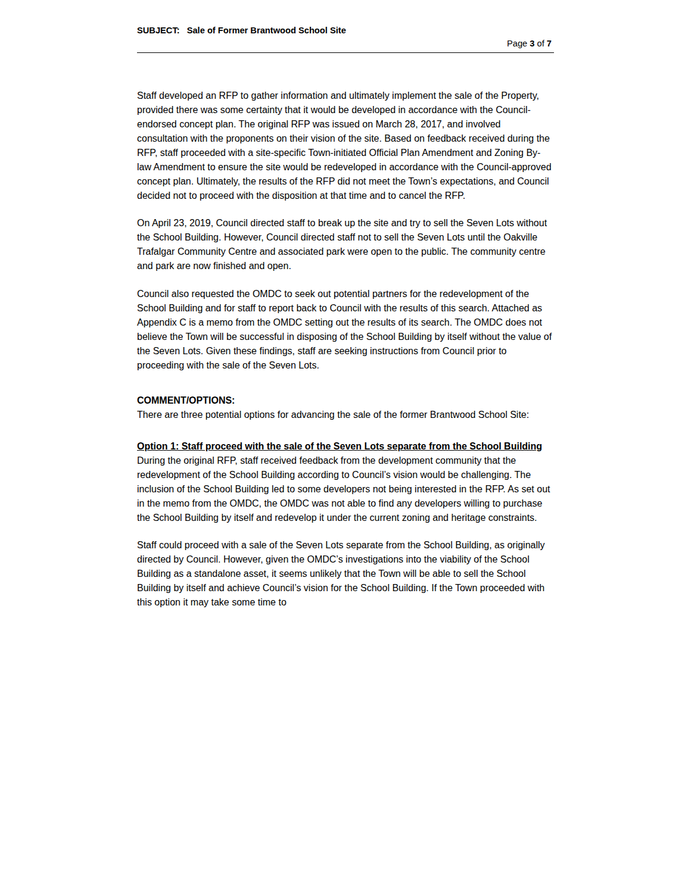SUBJECT: Sale of Former Brantwood School Site
Page 3 of 7
Staff developed an RFP to gather information and ultimately implement the sale of the Property, provided there was some certainty that it would be developed in accordance with the Council-endorsed concept plan. The original RFP was issued on March 28, 2017, and involved consultation with the proponents on their vision of the site. Based on feedback received during the RFP, staff proceeded with a site-specific Town-initiated Official Plan Amendment and Zoning By-law Amendment to ensure the site would be redeveloped in accordance with the Council-approved concept plan. Ultimately, the results of the RFP did not meet the Town’s expectations, and Council decided not to proceed with the disposition at that time and to cancel the RFP.
On April 23, 2019, Council directed staff to break up the site and try to sell the Seven Lots without the School Building. However, Council directed staff not to sell the Seven Lots until the Oakville Trafalgar Community Centre and associated park were open to the public. The community centre and park are now finished and open.
Council also requested the OMDC to seek out potential partners for the redevelopment of the School Building and for staff to report back to Council with the results of this search. Attached as Appendix C is a memo from the OMDC setting out the results of its search. The OMDC does not believe the Town will be successful in disposing of the School Building by itself without the value of the Seven Lots. Given these findings, staff are seeking instructions from Council prior to proceeding with the sale of the Seven Lots.
COMMENT/OPTIONS:
There are three potential options for advancing the sale of the former Brantwood School Site:
Option 1: Staff proceed with the sale of the Seven Lots separate from the School Building
During the original RFP, staff received feedback from the development community that the redevelopment of the School Building according to Council’s vision would be challenging. The inclusion of the School Building led to some developers not being interested in the RFP. As set out in the memo from the OMDC, the OMDC was not able to find any developers willing to purchase the School Building by itself and redevelop it under the current zoning and heritage constraints.
Staff could proceed with a sale of the Seven Lots separate from the School Building, as originally directed by Council. However, given the OMDC’s investigations into the viability of the School Building as a standalone asset, it seems unlikely that the Town will be able to sell the School Building by itself and achieve Council’s vision for the School Building. If the Town proceeded with this option it may take some time to